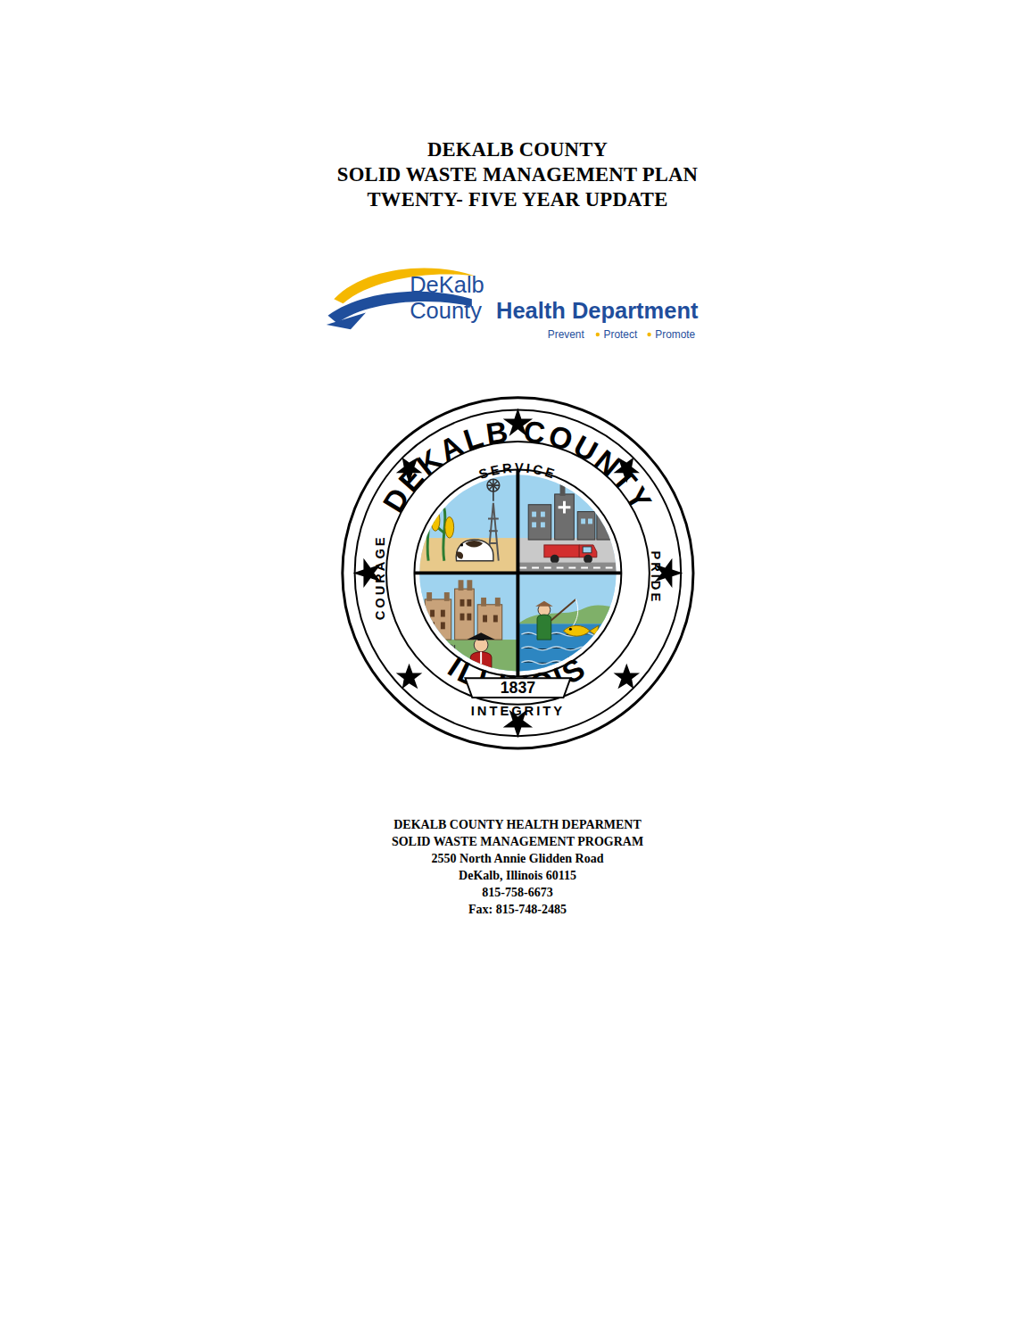DEKALB COUNTY SOLID WASTE MANAGEMENT PLAN TWENTY- FIVE YEAR UPDATE
DeKalb County Health Department Prevent Protect Promote
DEKALB COUNTY ILLINOIS SERVICE COURAGE PRIDE INTEGRITY 1837
DEKALB COUNTY HEALTH DEPARMENT
SOLID WASTE MANAGEMENT PROGRAM
2550 North Annie Glidden Road
DeKalb, Illinois 60115
815-758-6673
Fax: 815-748-2485